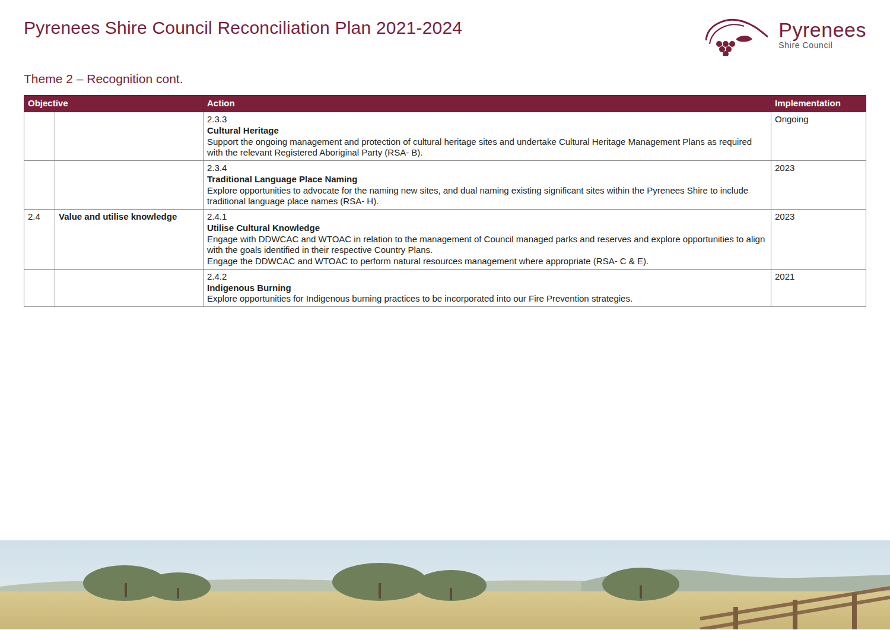Pyrenees Shire Council Reconciliation Plan 2021-2024
Pyrenees Shire Council
Theme 2 – Recognition cont.
Theme 2 Recognition continued: objectives, actions and implementation timing
| Objective | Action | Implementation |
| --- | --- | --- |
| | | 2.3.3 Cultural Heritage Support the ongoing management and protection of cultural heritage sites and undertake Cultural Heritage Management Plans as required with the relevant Registered Aboriginal Party (RSA- B). | Ongoing |
| | | 2.3.4 Traditional Language Place Naming Explore opportunities to advocate for the naming new sites, and dual naming existing significant sites within the Pyrenees Shire to include traditional language place names (RSA- H). | 2023 |
| 2.4 | Value and utilise knowledge | 2.4.1 Utilise Cultural Knowledge Engage with DDWCAC and WTOAC in relation to the management of Council managed parks and reserves and explore opportunities to align with the goals identified in their respective Country Plans. Engage the DDWCAC and WTOAC to perform natural resources management where appropriate (RSA- C & E). | 2023 |
| | | 2.4.2 Indigenous Burning Explore opportunities for Indigenous burning practices to be incorporated into our Fire Prevention strategies. | 2021 |